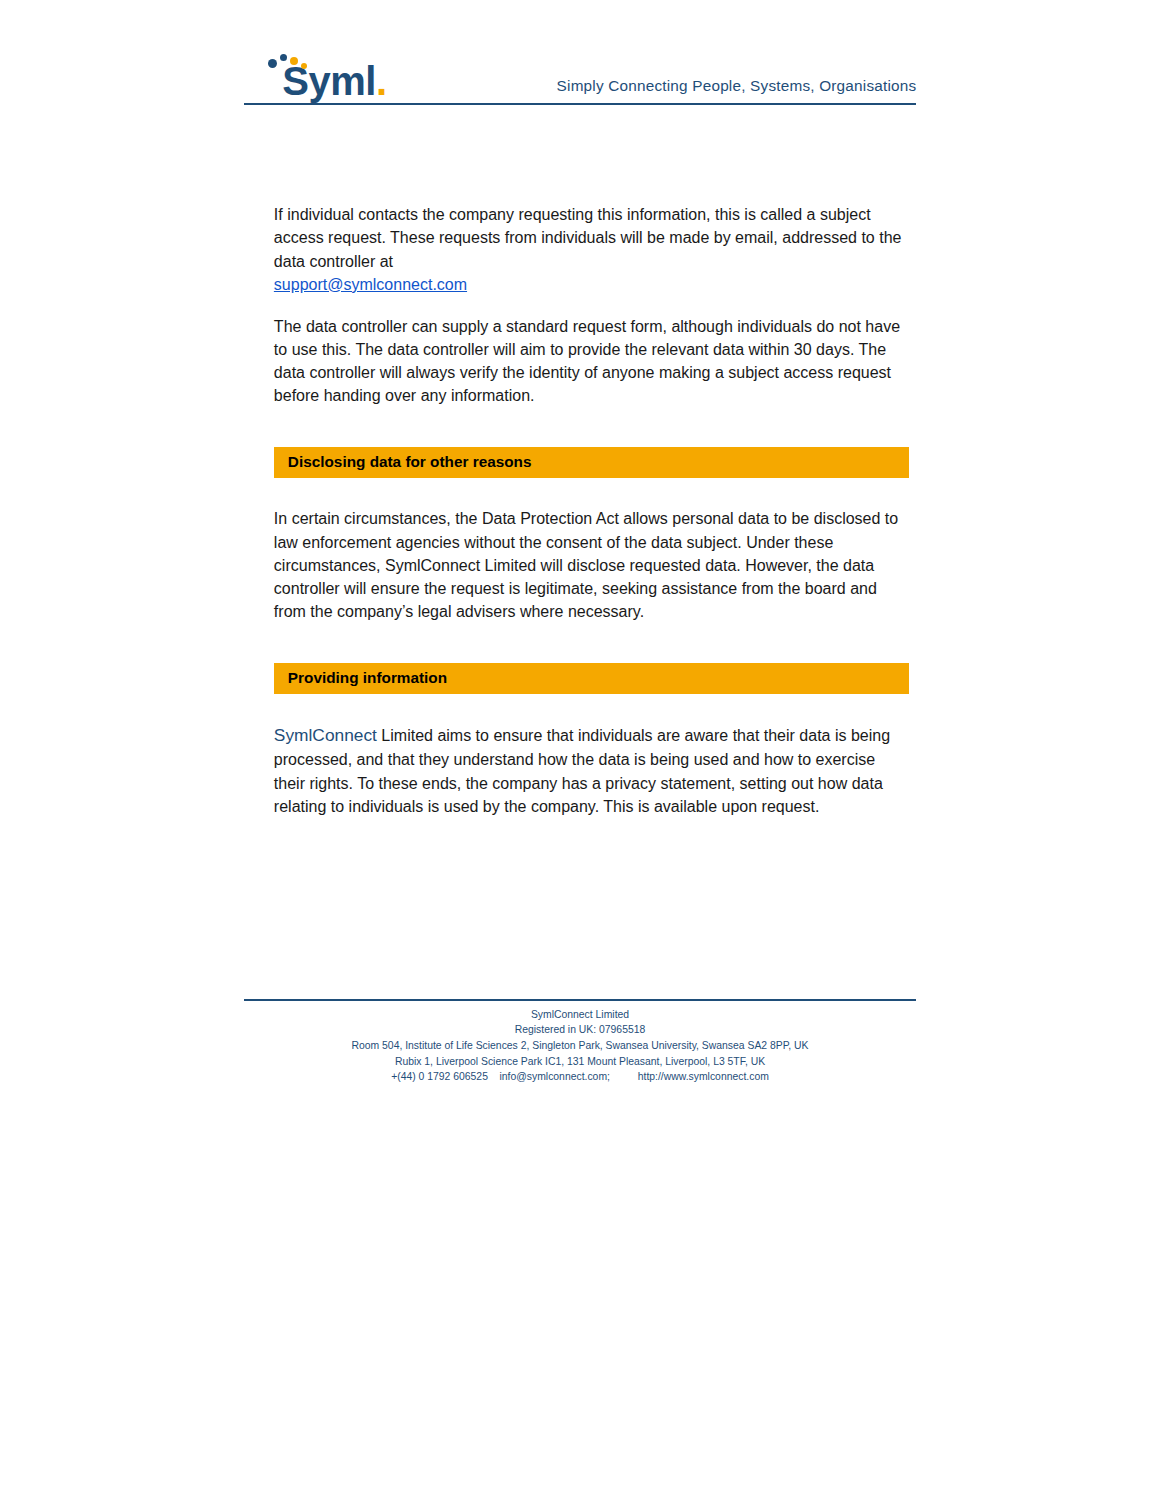Syml.
Simply Connecting People, Systems, Organisations
If individual contacts the company requesting this information, this is called a subject access request. These requests from individuals will be made by email, addressed to the data controller at
support@symlconnect.com
The data controller can supply a standard request form, although individuals do not have to use this. The data controller will aim to provide the relevant data within 30 days. The data controller will always verify the identity of anyone making a subject access request before handing over any information.
Disclosing data for other reasons
In certain circumstances, the Data Protection Act allows personal data to be disclosed to law enforcement agencies without the consent of the data subject. Under these circumstances, SymlConnect Limited will disclose requested data. However, the data controller will ensure the request is legitimate, seeking assistance from the board and from the company’s legal advisers where necessary.
Providing information
SymlConnect Limited aims to ensure that individuals are aware that their data is being processed, and that they understand how the data is being used and how to exercise their rights. To these ends, the company has a privacy statement, setting out how data relating to individuals is used by the company. This is available upon request.
SymlConnect Limited
Registered in UK: 07965518
Room 504, Institute of Life Sciences 2, Singleton Park, Swansea University, Swansea SA2 8PP, UK
Rubix 1, Liverpool Science Park IC1, 131 Mount Pleasant, Liverpool, L3 5TF, UK
+(44) 0 1792 606525 info@symlconnect.com; http://www.symlconnect.com